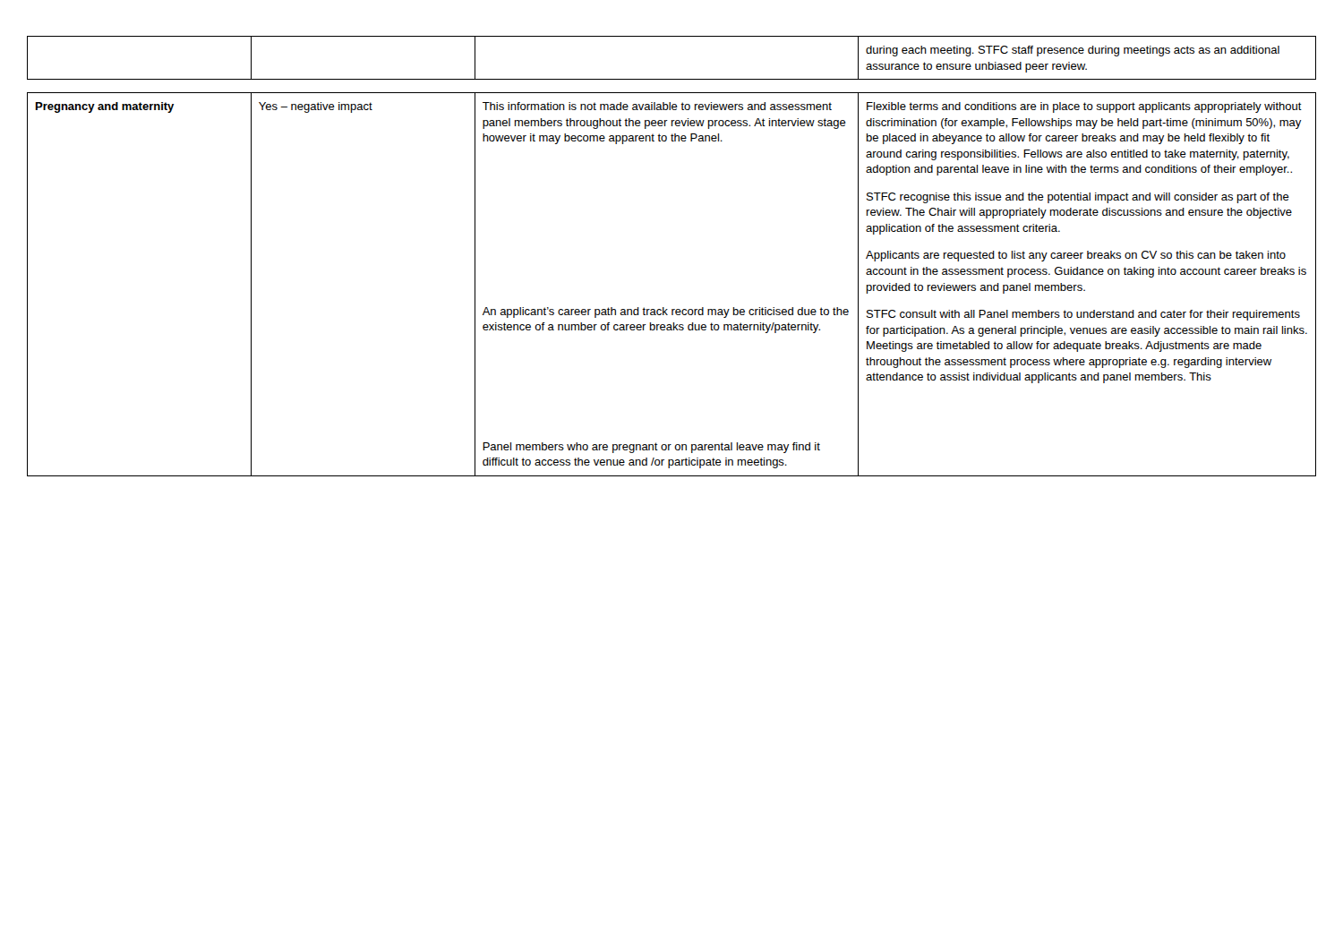| | | | during each meeting. STFC staff presence during meetings acts as an additional assurance to ensure unbiased peer review. |
| Pregnancy and maternity | Yes – negative impact | This information is not made available to reviewers and assessment panel members throughout the peer review process. At interview stage however it may become apparent to the Panel. An applicant’s career path and track record may be criticised due to the existence of a number of career breaks due to maternity/paternity. Panel members who are pregnant or on parental leave may find it difficult to access the venue and /or participate in meetings. | Flexible terms and conditions are in place to support applicants appropriately without discrimination (for example, Fellowships may be held part-time (minimum 50%), may be placed in abeyance to allow for career breaks and may be held flexibly to fit around caring responsibilities. Fellows are also entitled to take maternity, paternity, adoption and parental leave in line with the terms and conditions of their employer.. STFC recognise this issue and the potential impact and will consider as part of the review. The Chair will appropriately moderate discussions and ensure the objective application of the assessment criteria. Applicants are requested to list any career breaks on CV so this can be taken into account in the assessment process. Guidance on taking into account career breaks is provided to reviewers and panel members. STFC consult with all Panel members to understand and cater for their requirements for participation. As a general principle, venues are easily accessible to main rail links. Meetings are timetabled to allow for adequate breaks. Adjustments are made throughout the assessment process where appropriate e.g. regarding interview attendance to assist individual applicants and panel members. This |